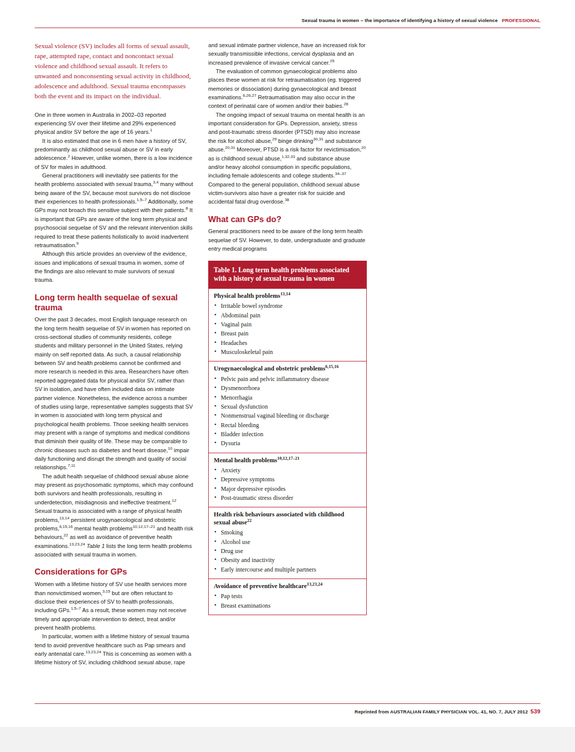Sexual trauma in women – the importance of identifying a history of sexual violence PROFESSIONAL
Sexual violence (SV) includes all forms of sexual assault, rape, attempted rape, contact and noncontact sexual violence and childhood sexual assault. It refers to unwanted and nonconsenting sexual activity in childhood, adolescence and adulthood. Sexual trauma encompasses both the event and its impact on the individual.
One in three women in Australia in 2002–03 reported experiencing SV over their lifetime and 29% experienced physical and/or SV before the age of 16 years.1
It is also estimated that one in 6 men have a history of SV, predominantly as childhood sexual abuse or SV in early adolescence.2 However, unlike women, there is a low incidence of SV for males in adulthood.
General practitioners will inevitably see patients for the health problems associated with sexual trauma,3,4 many without being aware of the SV, because most survivors do not disclose their experiences to health professionals.1,5–7 Additionally, some GPs may not broach this sensitive subject with their patients.8 It is important that GPs are aware of the long term physical and psychosocial sequelae of SV and the relevant intervention skills required to treat these patients holistically to avoid inadvertent retraumatisation.9
Although this article provides an overview of the evidence, issues and implications of sexual trauma in women, some of the findings are also relevant to male survivors of sexual trauma.
Long term health sequelae of sexual trauma
Over the past 3 decades, most English language research on the long term health sequelae of SV in women has reported on cross-sectional studies of community residents, college students and military personnel in the United States, relying mainly on self reported data. As such, a causal relationship between SV and health problems cannot be confirmed and more research is needed in this area. Researchers have often reported aggregated data for physical and/or SV, rather than SV in isolation, and have often included data on intimate partner violence. Nonetheless, the evidence across a number of studies using large, representative samples suggests that SV in women is associated with long term physical and psychological health problems. Those seeking health services may present with a range of symptoms and medical conditions that diminish their quality of life. These may be comparable to chronic diseases such as diabetes and heart disease,10 impair daily functioning and disrupt the strength and quality of social relationships.7,11
The adult health sequelae of childhood sexual abuse alone may present as psychosomatic symptoms, which may confound both survivors and health professionals, resulting in underdetection, misdiagnosis and ineffective treatment.12 Sexual trauma is associated with a range of physical health problems,13,14 persistent urogynaecological and obstetric problems,6,15,16 mental health problems10,12,17–21 and health risk behaviours,22 as well as avoidance of preventive health examinations.13,23,24 Table 1 lists the long term health problems associated with sexual trauma in women.
Considerations for GPs
Women with a lifetime history of SV use health services more than nonvictimised women,3,15 but are often reluctant to disclose their experiences of SV to health professionals, including GPs.1,5–7 As a result, these women may not receive timely and appropriate intervention to detect, treat and/or prevent health problems.
In particular, women with a lifetime history of sexual trauma tend to avoid preventive healthcare such as Pap smears and early antenatal care.13,23,24 This is concerning as women with a lifetime history of SV, including childhood sexual abuse, rape and sexual intimate partner violence, have an increased risk for sexually transmissible infections, cervical dysplasia and an increased prevalence of invasive cervical cancer.25
The evaluation of common gynaecological problems also places these women at risk for retraumatisation (eg. triggered memories or dissociation) during gynaecological and breast examinations.6,26,27 Retraumatisation may also occur in the context of perinatal care of women and/or their babies.28
The ongoing impact of sexual trauma on mental health is an important consideration for GPs. Depression, anxiety, stress and post-traumatic stress disorder (PTSD) may also increase the risk for alcohol abuse,29 binge drinking30,31 and substance abuse.20,31 Moreover, PTSD is a risk factor for revictimisation,20 as is childhood sexual abuse,1,32,33 and substance abuse and/or heavy alcohol consumption in specific populations, including female adolescents and college students.34–37 Compared to the general population, childhood sexual abuse victim-survivors also have a greater risk for suicide and accidental fatal drug overdose.38
What can GPs do?
General practitioners need to be aware of the long term health sequelae of SV. However, to date, undergraduate and graduate entry medical programs
Table 1. Long term health problems associated with a history of sexual trauma in women
Physical health problems13,14
Irritable bowel syndrome
Abdominal pain
Vaginal pain
Breast pain
Headaches
Musculoskeletal pain
Urogynaecological and obstetric problems6,15,16
Pelvic pain and pelvic inflammatory disease
Dysmenorrhoea
Menorrhagia
Sexual dysfunction
Nonmenstrual vaginal bleeding or discharge
Rectal bleeding
Bladder infection
Dysuria
Mental health problems10,12,17–21
Anxiety
Depressive symptoms
Major depressive episodes
Post-traumatic stress disorder
Health risk behaviours associated with childhood sexual abuse22
Smoking
Alcohol use
Drug use
Obesity and inactivity
Early intercourse and multiple partners
Avoidance of preventive healthcare13,23,24
Pap tests
Breast examinations
Reprinted from AUSTRALIAN FAMILY PHYSICIAN VOL. 41, NO. 7, JULY 2012 539